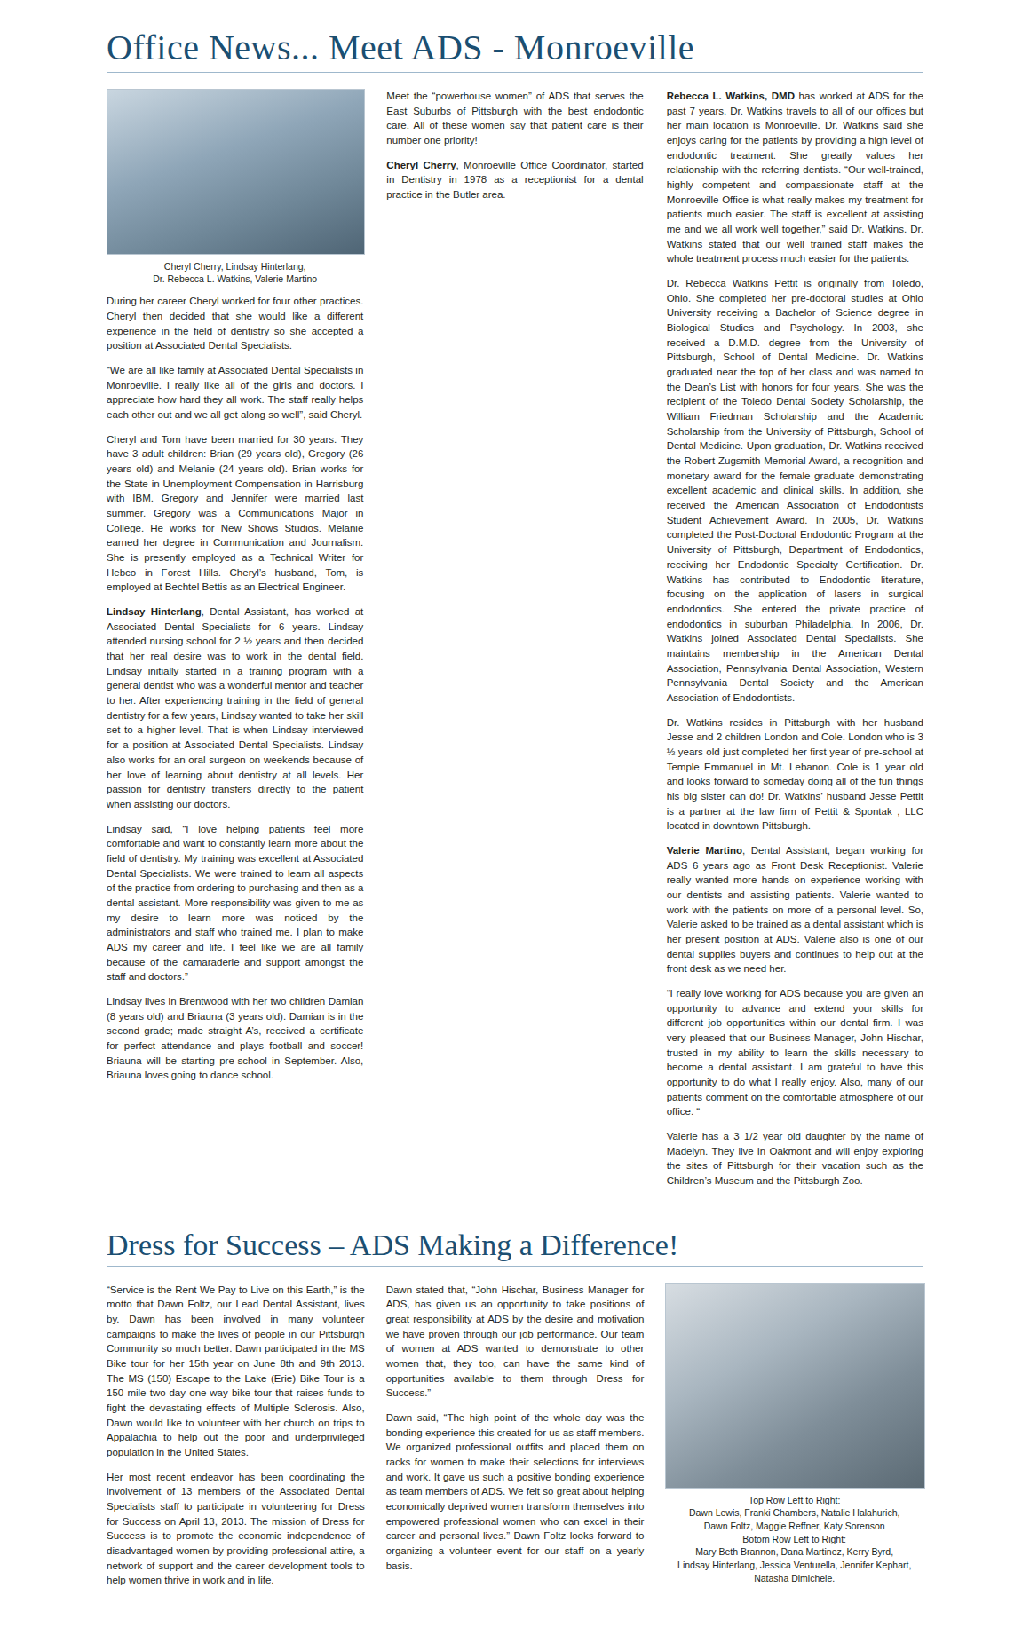Office News... Meet ADS - Monroeville
Cheryl Cherry, Lindsay Hinterlang,
Dr. Rebecca L. Watkins, Valerie Martino
During her career Cheryl worked for four other practices. Cheryl then decided that she would like a different experience in the field of dentistry so she accepted a position at Associated Dental Specialists.
“We are all like family at Associated Dental Specialists in Monroeville. I really like all of the girls and doctors. I appreciate how hard they all work. The staff really helps each other out and we all get along so well”, said Cheryl.
Cheryl and Tom have been married for 30 years. They have 3 adult children: Brian (29 years old), Gregory (26 years old) and Melanie (24 years old). Brian works for the State in Unemployment Compensation in Harrisburg with IBM. Gregory and Jennifer were married last summer. Gregory was a Communications Major in College. He works for New Shows Studios. Melanie earned her degree in Communication and Journalism. She is presently employed as a Technical Writer for Hebco in Forest Hills. Cheryl’s husband, Tom, is employed at Bechtel Bettis as an Electrical Engineer.
Lindsay Hinterlang, Dental Assistant, has worked at Associated Dental Specialists for 6 years. Lindsay attended nursing school for 2 ½ years and then decided that her real desire was to work in the dental field. Lindsay initially started in a training program with a general dentist who was a wonderful mentor and teacher to her. After experiencing training in the field of general dentistry for a few years, Lindsay wanted to take her skill set to a higher level. That is when Lindsay interviewed for a position at Associated Dental Specialists. Lindsay also works for an oral surgeon on weekends because of her love of learning about dentistry at all levels. Her passion for dentistry transfers directly to the patient when assisting our doctors.
Lindsay said, “I love helping patients feel more comfortable and want to constantly learn more about the field of dentistry. My training was excellent at Associated Dental Specialists. We were trained to learn all aspects of the practice from ordering to purchasing and then as a dental assistant. More responsibility was given to me as my desire to learn more was noticed by the administrators and staff who trained me. I plan to make ADS my career and life. I feel like we are all family because of the camaraderie and support amongst the staff and doctors.”
Lindsay lives in Brentwood with her two children Damian (8 years old) and Briauna (3 years old). Damian is in the second grade; made straight A’s, received a certificate for perfect attendance and plays football and soccer! Briauna will be starting pre-school in September. Also, Briauna loves going to dance school.
Meet the “powerhouse women” of ADS that serves the East Suburbs of Pittsburgh with the best endodontic care. All of these women say that patient care is their number one priority!
Cheryl Cherry, Monroeville Office Coordinator, started in Dentistry in 1978 as a receptionist for a dental practice in the Butler area.
Rebecca L. Watkins, DMD has worked at ADS for the past 7 years. Dr. Watkins travels to all of our offices but her main location is Monroeville. Dr. Watkins said she enjoys caring for the patients by providing a high level of endodontic treatment. She greatly values her relationship with the referring dentists. “Our well-trained, highly competent and compassionate staff at the Monroeville Office is what really makes my treatment for patients much easier. The staff is excellent at assisting me and we all work well together,” said Dr. Watkins. Dr. Watkins stated that our well trained staff makes the whole treatment process much easier for the patients.
Dr. Rebecca Watkins Pettit is originally from Toledo, Ohio. She completed her pre-doctoral studies at Ohio University receiving a Bachelor of Science degree in Biological Studies and Psychology. In 2003, she received a D.M.D. degree from the University of Pittsburgh, School of Dental Medicine. Dr. Watkins graduated near the top of her class and was named to the Dean’s List with honors for four years. She was the recipient of the Toledo Dental Society Scholarship, the William Friedman Scholarship and the Academic Scholarship from the University of Pittsburgh, School of Dental Medicine. Upon graduation, Dr. Watkins received the Robert Zugsmith Memorial Award, a recognition and monetary award for the female graduate demonstrating excellent academic and clinical skills. In addition, she received the American Association of Endodontists Student Achievement Award. In 2005, Dr. Watkins completed the Post-Doctoral Endodontic Program at the University of Pittsburgh, Department of Endodontics, receiving her Endodontic Specialty Certification. Dr. Watkins has contributed to Endodontic literature, focusing on the application of lasers in surgical endodontics. She entered the private practice of endodontics in suburban Philadelphia. In 2006, Dr. Watkins joined Associated Dental Specialists. She maintains membership in the American Dental Association, Pennsylvania Dental Association, Western Pennsylvania Dental Society and the American Association of Endodontists.
Dr. Watkins resides in Pittsburgh with her husband Jesse and 2 children London and Cole. London who is 3 ½ years old just completed her first year of pre-school at Temple Emmanuel in Mt. Lebanon. Cole is 1 year old and looks forward to someday doing all of the fun things his big sister can do! Dr. Watkins’ husband Jesse Pettit is a partner at the law firm of Pettit & Spontak , LLC located in downtown Pittsburgh.
Valerie Martino, Dental Assistant, began working for ADS 6 years ago as Front Desk Receptionist. Valerie really wanted more hands on experience working with our dentists and assisting patients. Valerie wanted to work with the patients on more of a personal level. So, Valerie asked to be trained as a dental assistant which is her present position at ADS. Valerie also is one of our dental supplies buyers and continues to help out at the front desk as we need her.
“I really love working for ADS because you are given an opportunity to advance and extend your skills for different job opportunities within our dental firm. I was very pleased that our Business Manager, John Hischar, trusted in my ability to learn the skills necessary to become a dental assistant. I am grateful to have this opportunity to do what I really enjoy. Also, many of our patients comment on the comfortable atmosphere of our office. “
Valerie has a 3 1/2 year old daughter by the name of Madelyn. They live in Oakmont and will enjoy exploring the sites of Pittsburgh for their vacation such as the Children’s Museum and the Pittsburgh Zoo.
Dress for Success – ADS Making a Difference!
“Service is the Rent We Pay to Live on this Earth,” is the motto that Dawn Foltz, our Lead Dental Assistant, lives by. Dawn has been involved in many volunteer campaigns to make the lives of people in our Pittsburgh Community so much better. Dawn participated in the MS Bike tour for her 15th year on June 8th and 9th 2013. The MS (150) Escape to the Lake (Erie) Bike Tour is a 150 mile two-day one-way bike tour that raises funds to fight the devastating effects of Multiple Sclerosis. Also, Dawn would like to volunteer with her church on trips to Appalachia to help out the poor and underprivileged population in the United States.
Her most recent endeavor has been coordinating the involvement of 13 members of the Associated Dental Specialists staff to participate in volunteering for Dress for Success on April 13, 2013. The mission of Dress for Success is to promote the economic independence of disadvantaged women by providing professional attire, a network of support and the career development tools to help women thrive in work and in life.
Dawn stated that, “John Hischar, Business Manager for ADS, has given us an opportunity to take positions of great responsibility at ADS by the desire and motivation we have proven through our job performance. Our team of women at ADS wanted to demonstrate to other women that, they too, can have the same kind of opportunities available to them through Dress for Success.”
Dawn said, “The high point of the whole day was the bonding experience this created for us as staff members. We organized professional outfits and placed them on racks for women to make their selections for interviews and work. It gave us such a positive bonding experience as team members of ADS. We felt so great about helping economically deprived women transform themselves into empowered professional women who can excel in their career and personal lives.” Dawn Foltz looks forward to organizing a volunteer event for our staff on a yearly basis.
Top Row Left to Right:
Dawn Lewis, Franki Chambers, Natalie Halahurich,
Dawn Foltz, Maggie Reffner, Katy Sorenson
Botom Row Left to Right:
Mary Beth Brannon, Dana Martinez, Kerry Byrd,
Lindsay Hinterlang, Jessica Venturella, Jennifer Kephart,
Natasha Dimichele.